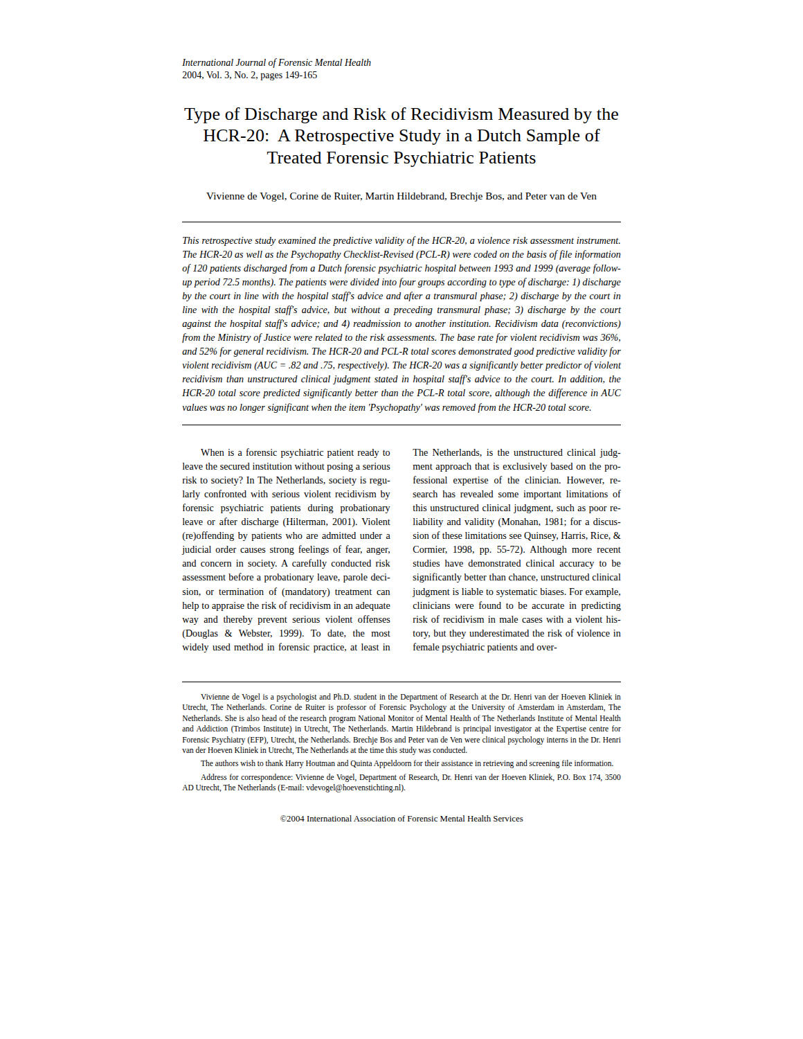International Journal of Forensic Mental Health
2004, Vol. 3, No. 2, pages 149-165
Type of Discharge and Risk of Recidivism Measured by the
HCR-20: A Retrospective Study in a Dutch Sample of
Treated Forensic Psychiatric Patients
Vivienne de Vogel, Corine de Ruiter, Martin Hildebrand, Brechje Bos, and Peter van de Ven
This retrospective study examined the predictive validity of the HCR-20, a violence risk assessment instrument. The HCR-20 as well as the Psychopathy Checklist-Revised (PCL-R) were coded on the basis of file information of 120 patients discharged from a Dutch forensic psychiatric hospital between 1993 and 1999 (average follow-up period 72.5 months). The patients were divided into four groups according to type of discharge: 1) discharge by the court in line with the hospital staff's advice and after a transmural phase; 2) discharge by the court in line with the hospital staff's advice, but without a preceding transmural phase; 3) discharge by the court against the hospital staff's advice; and 4) readmission to another institution. Recidivism data (reconvictions) from the Ministry of Justice were related to the risk assessments. The base rate for violent recidivism was 36%, and 52% for general recidivism. The HCR-20 and PCL-R total scores demonstrated good predictive validity for violent recidivism (AUC = .82 and .75, respectively). The HCR-20 was a significantly better predictor of violent recidivism than unstructured clinical judgment stated in hospital staff's advice to the court. In addition, the HCR-20 total score predicted significantly better than the PCL-R total score, although the difference in AUC values was no longer significant when the item 'Psychopathy' was removed from the HCR-20 total score.
When is a forensic psychiatric patient ready to leave the secured institution without posing a serious risk to society? In The Netherlands, society is regularly confronted with serious violent recidivism by forensic psychiatric patients during probationary leave or after discharge (Hilterman, 2001). Violent (re)offending by patients who are admitted under a judicial order causes strong feelings of fear, anger, and concern in society. A carefully conducted risk assessment before a probationary leave, parole decision, or termination of (mandatory) treatment can help to appraise the risk of recidivism in an adequate way and thereby prevent serious violent offenses (Douglas & Webster, 1999). To date, the most widely used method in forensic practice, at least in The Netherlands, is the unstructured clinical judgment approach that is exclusively based on the professional expertise of the clinician. However, research has revealed some important limitations of this unstructured clinical judgment, such as poor reliability and validity (Monahan, 1981; for a discussion of these limitations see Quinsey, Harris, Rice, & Cormier, 1998, pp. 55-72). Although more recent studies have demonstrated clinical accuracy to be significantly better than chance, unstructured clinical judgment is liable to systematic biases. For example, clinicians were found to be accurate in predicting risk of recidivism in male cases with a violent history, but they underestimated the risk of violence in female psychiatric patients and over-
Vivienne de Vogel is a psychologist and Ph.D. student in the Department of Research at the Dr. Henri van der Hoeven Kliniek in Utrecht, The Netherlands. Corine de Ruiter is professor of Forensic Psychology at the University of Amsterdam in Amsterdam, The Netherlands. She is also head of the research program National Monitor of Mental Health of The Netherlands Institute of Mental Health and Addiction (Trimbos Institute) in Utrecht, The Netherlands. Martin Hildebrand is principal investigator at the Expertise centre for Forensic Psychiatry (EFP), Utrecht, the Netherlands. Brechje Bos and Peter van de Ven were clinical psychology interns in the Dr. Henri van der Hoeven Kliniek in Utrecht, The Netherlands at the time this study was conducted.
The authors wish to thank Harry Houtman and Quinta Appeldoorn for their assistance in retrieving and screening file information.
Address for correspondence: Vivienne de Vogel, Department of Research, Dr. Henri van der Hoeven Kliniek, P.O. Box 174, 3500 AD Utrecht, The Netherlands (E-mail: vdevogel@hoevenstichting.nl).
©2004 International Association of Forensic Mental Health Services